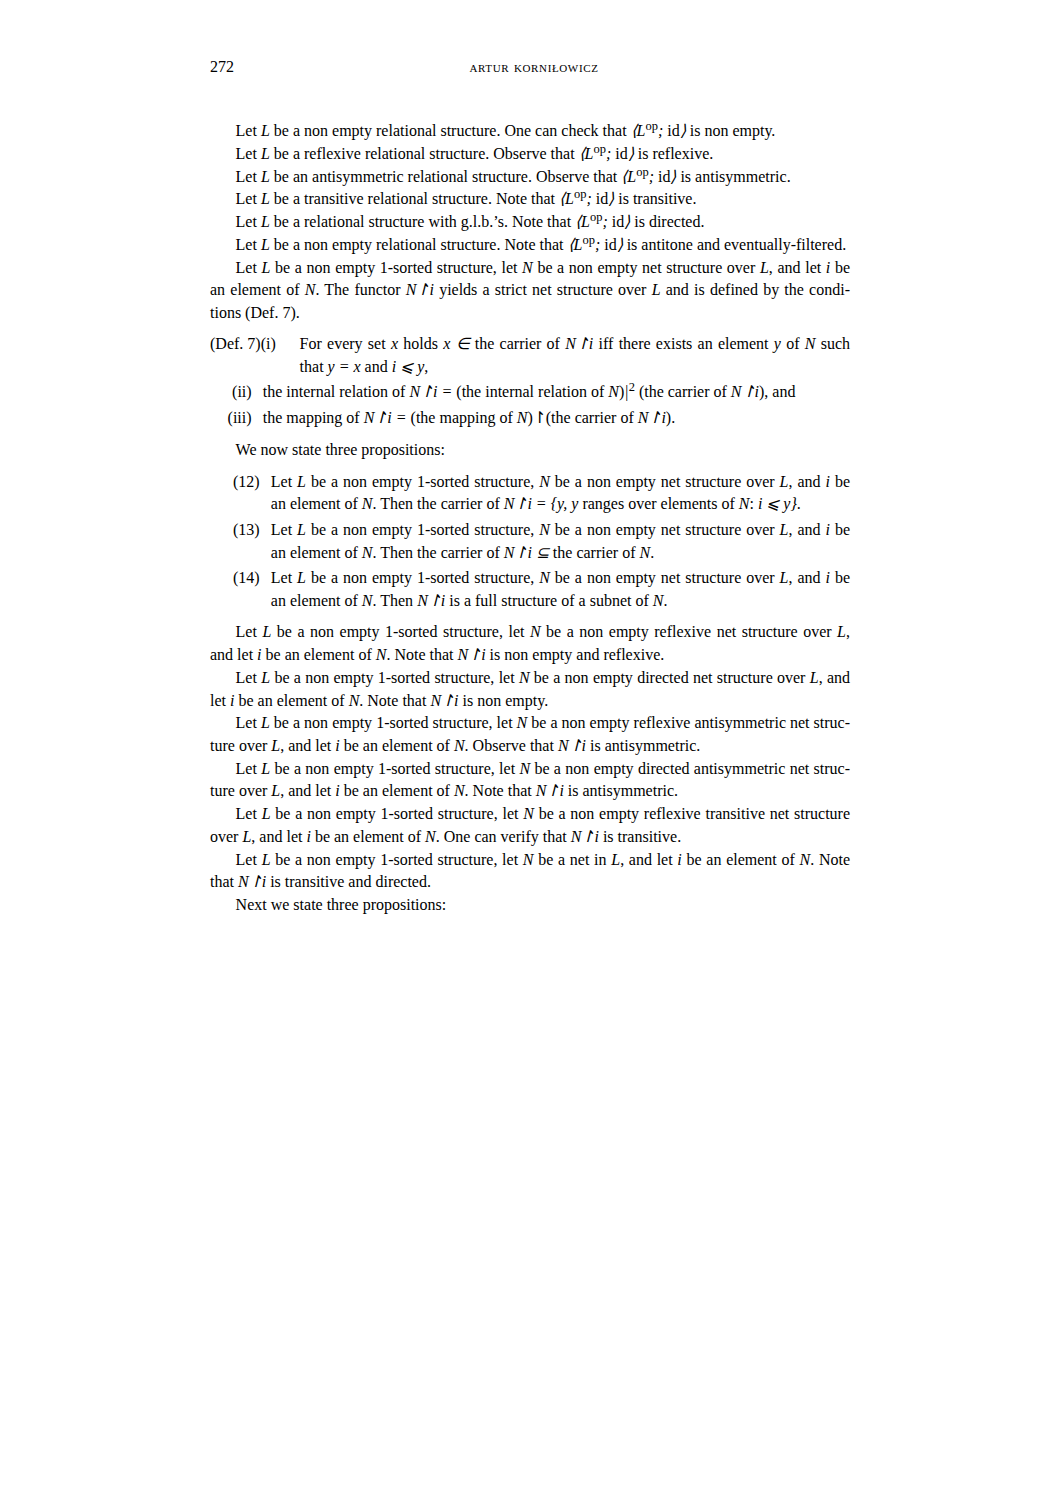272 artur korniłowicz
Let L be a non empty relational structure. One can check that ⟨Lop; id⟩ is non empty.
Let L be a reflexive relational structure. Observe that ⟨Lop; id⟩ is reflexive.
Let L be an antisymmetric relational structure. Observe that ⟨Lop; id⟩ is antisymmetric.
Let L be a transitive relational structure. Note that ⟨Lop; id⟩ is transitive.
Let L be a relational structure with g.l.b.’s. Note that ⟨Lop; id⟩ is directed.
Let L be a non empty relational structure. Note that ⟨Lop; id⟩ is antitone and eventually-filtered.
Let L be a non empty 1-sorted structure, let N be a non empty net structure over L, and let i be an element of N. The functor N↾i yields a strict net structure over L and is defined by the conditions (Def. 7).
(Def. 7)(i)
For every set x holds x ∈ the carrier of N↾i iff there exists an element y of N such that y = x and i ⩽ y,
(ii)
the internal relation of N↾i = (the internal relation of N)|2 (the carrier of N↾i), and
(iii)
the mapping of N↾i = (the mapping of N)↾(the carrier of N↾i).
We now state three propositions:
(12)
Let L be a non empty 1-sorted structure, N be a non empty net structure over L, and i be an element of N. Then the carrier of N↾i = {y, y ranges over elements of N: i ⩽ y}.
(13)
Let L be a non empty 1-sorted structure, N be a non empty net structure over L, and i be an element of N. Then the carrier of N↾i ⊆ the carrier of N.
(14)
Let L be a non empty 1-sorted structure, N be a non empty net structure over L, and i be an element of N. Then N↾i is a full structure of a subnet of N.
Let L be a non empty 1-sorted structure, let N be a non empty reflexive net structure over L, and let i be an element of N. Note that N↾i is non empty and reflexive.
Let L be a non empty 1-sorted structure, let N be a non empty directed net structure over L, and let i be an element of N. Note that N↾i is non empty.
Let L be a non empty 1-sorted structure, let N be a non empty reflexive antisymmetric net structure over L, and let i be an element of N. Observe that N↾i is antisymmetric.
Let L be a non empty 1-sorted structure, let N be a non empty directed antisymmetric net structure over L, and let i be an element of N. Note that N↾i is antisymmetric.
Let L be a non empty 1-sorted structure, let N be a non empty reflexive transitive net structure over L, and let i be an element of N. One can verify that N↾i is transitive.
Let L be a non empty 1-sorted structure, let N be a net in L, and let i be an element of N. Note that N↾i is transitive and directed.
Next we state three propositions: